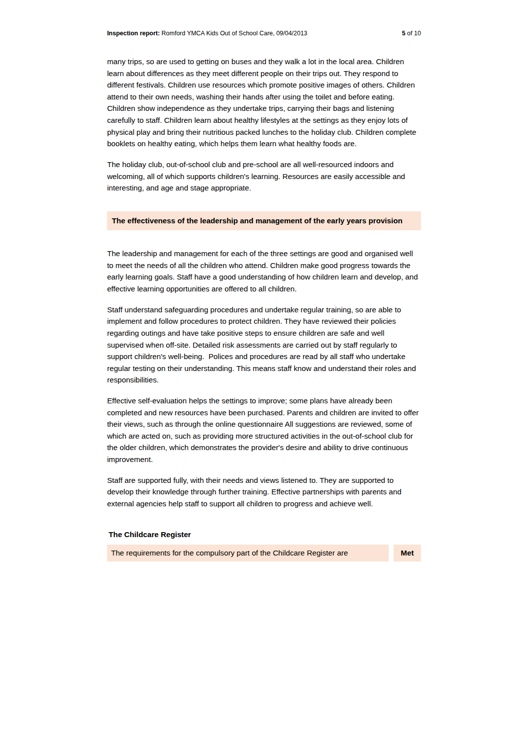Inspection report: Romford YMCA Kids Out of School Care, 09/04/2013
5 of 10
many trips, so are used to getting on buses and they walk a lot in the local area. Children learn about differences as they meet different people on their trips out. They respond to different festivals. Children use resources which promote positive images of others. Children attend to their own needs, washing their hands after using the toilet and before eating. Children show independence as they undertake trips, carrying their bags and listening carefully to staff. Children learn about healthy lifestyles at the settings as they enjoy lots of physical play and bring their nutritious packed lunches to the holiday club. Children complete booklets on healthy eating, which helps them learn what healthy foods are.
The holiday club, out-of-school club and pre-school are all well-resourced indoors and welcoming, all of which supports children's learning. Resources are easily accessible and interesting, and age and stage appropriate.
The effectiveness of the leadership and management of the early years provision
The leadership and management for each of the three settings are good and organised well to meet the needs of all the children who attend. Children make good progress towards the early learning goals. Staff have a good understanding of how children learn and develop, and effective learning opportunities are offered to all children.
Staff understand safeguarding procedures and undertake regular training, so are able to implement and follow procedures to protect children. They have reviewed their policies regarding outings and have take positive steps to ensure children are safe and well supervised when off-site. Detailed risk assessments are carried out by staff regularly to support children's well-being. Polices and procedures are read by all staff who undertake regular testing on their understanding. This means staff know and understand their roles and responsibilities.
Effective self-evaluation helps the settings to improve; some plans have already been completed and new resources have been purchased. Parents and children are invited to offer their views, such as through the online questionnaire All suggestions are reviewed, some of which are acted on, such as providing more structured activities in the out-of-school club for the older children, which demonstrates the provider's desire and ability to drive continuous improvement.
Staff are supported fully, with their needs and views listened to. They are supported to develop their knowledge through further training. Effective partnerships with parents and external agencies help staff to support all children to progress and achieve well.
The Childcare Register
The requirements for the compulsory part of the Childcare Register are
Met